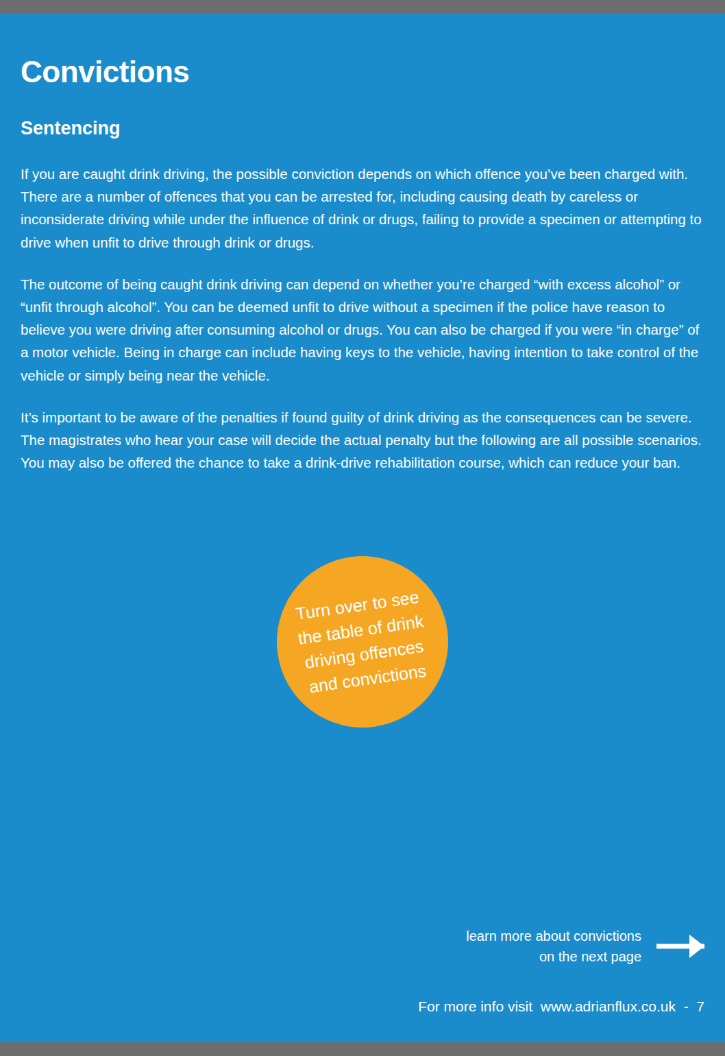Convictions
Sentencing
If you are caught drink driving, the possible conviction depends on which offence you’ve been charged with. There are a number of offences that you can be arrested for, including causing death by careless or inconsiderate driving while under the influence of drink or drugs, failing to provide a specimen or attempting to drive when unfit to drive through drink or drugs.
The outcome of being caught drink driving can depend on whether you’re charged “with excess alcohol” or “unfit through alcohol”. You can be deemed unfit to drive without a specimen if the police have reason to
believe you were driving after consuming alcohol or drugs. You can also be charged if you were “in charge” of a motor vehicle. Being in charge can include having keys to the vehicle, having intention to take control of the vehicle or simply being near the vehicle.
It’s important to be aware of the penalties if found guilty of drink driving as the consequences can be severe. The magistrates who hear your case will decide the actual penalty but the following are all possible scenarios. You may also be offered the chance to take a drink-drive rehabilitation course, which can reduce your ban.
Turn over to see the table of drink driving offences and convictions
learn more about convictions
on the next page
For more info visit www.adrianflux.co.uk - 7